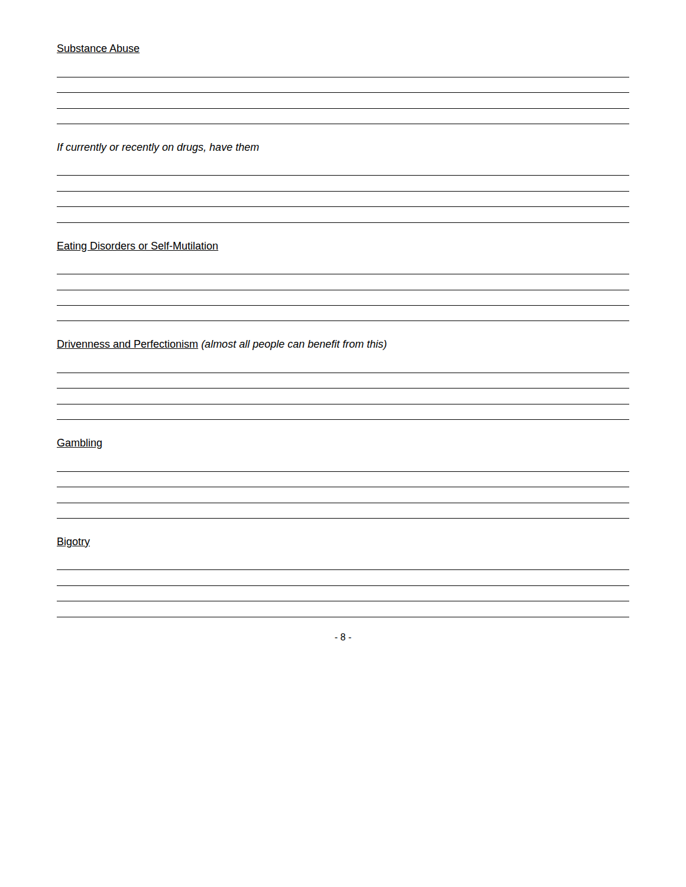Substance Abuse
If currently or recently on drugs, have them
Eating Disorders or Self-Mutilation
Drivenness and Perfectionism (almost all people can benefit from this)
Gambling
Bigotry
- 8 -